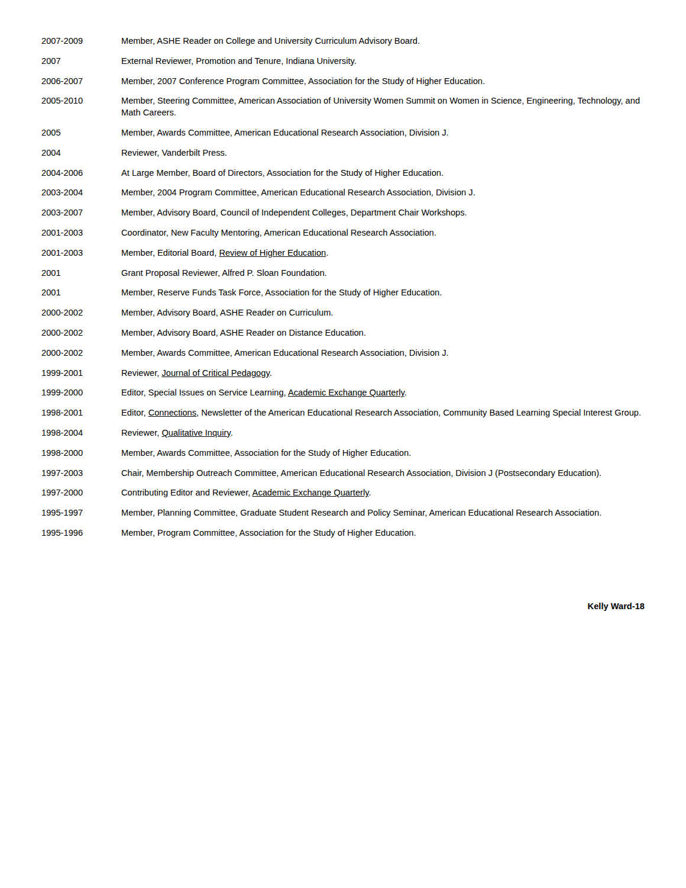| 2007-2009 | Member, ASHE Reader on College and University Curriculum Advisory Board. |
| 2007 | External Reviewer, Promotion and Tenure, Indiana University. |
| 2006-2007 | Member, 2007 Conference Program Committee, Association for the Study of Higher Education. |
| 2005-2010 | Member, Steering Committee, American Association of University Women Summit on Women in Science, Engineering, Technology, and Math Careers. |
| 2005 | Member, Awards Committee, American Educational Research Association, Division J. |
| 2004 | Reviewer, Vanderbilt Press. |
| 2004-2006 | At Large Member, Board of Directors, Association for the Study of Higher Education. |
| 2003-2004 | Member, 2004 Program Committee, American Educational Research Association, Division J. |
| 2003-2007 | Member, Advisory Board, Council of Independent Colleges, Department Chair Workshops. |
| 2001-2003 | Coordinator, New Faculty Mentoring, American Educational Research Association. |
| 2001-2003 | Member, Editorial Board, Review of Higher Education . |
| 2001 | Grant Proposal Reviewer, Alfred P. Sloan Foundation. |
| 2001 | Member, Reserve Funds Task Force, Association for the Study of Higher Education. |
| 2000-2002 | Member, Advisory Board, ASHE Reader on Curriculum. |
| 2000-2002 | Member, Advisory Board, ASHE Reader on Distance Education. |
| 2000-2002 | Member, Awards Committee, American Educational Research Association, Division J. |
| 1999-2001 | Reviewer, Journal of Critical Pedagogy . |
| 1999-2000 | Editor, Special Issues on Service Learning, Academic Exchange Quarterly . |
| 1998-2001 | Editor, Connections , Newsletter of the American Educational Research Association, Community Based Learning Special Interest Group. |
| 1998-2004 | Reviewer, Qualitative Inquiry . |
| 1998-2000 | Member, Awards Committee, Association for the Study of Higher Education. |
| 1997-2003 | Chair, Membership Outreach Committee, American Educational Research Association, Division J (Postsecondary Education). |
| 1997-2000 | Contributing Editor and Reviewer, Academic Exchange Quarterly . |
| 1995-1997 | Member, Planning Committee, Graduate Student Research and Policy Seminar, American Educational Research Association. |
| 1995-1996 | Member, Program Committee, Association for the Study of Higher Education. |
Kelly Ward-18